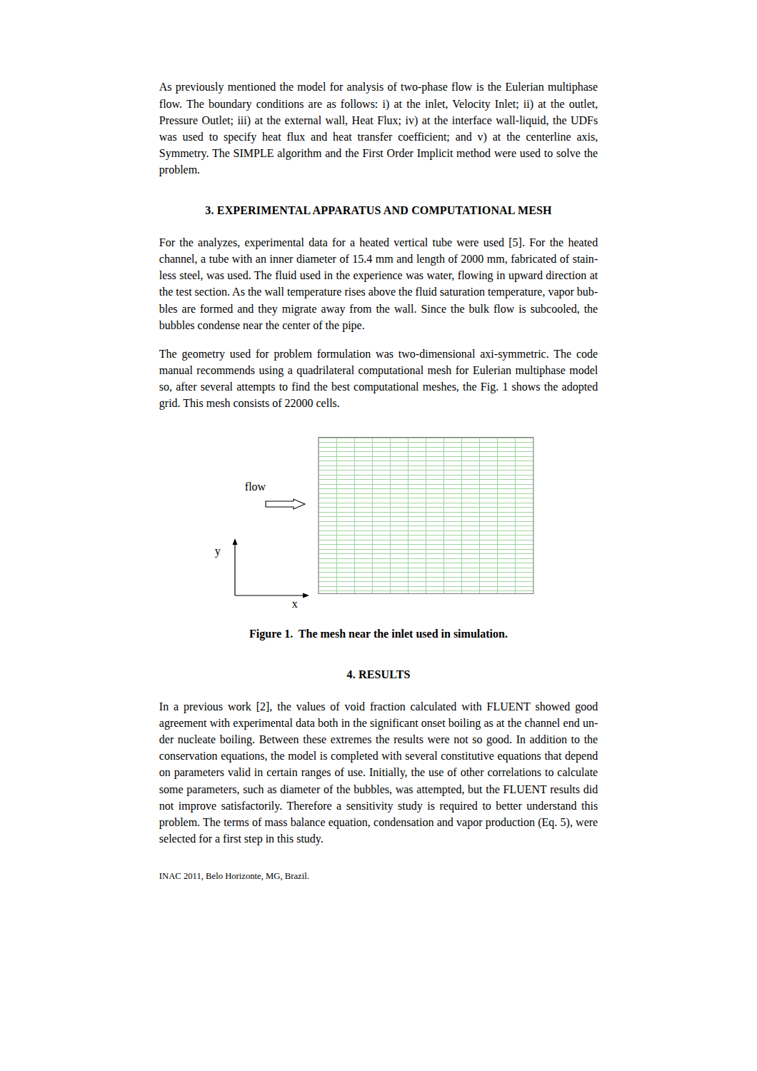As previously mentioned the model for analysis of two-phase flow is the Eulerian multiphase flow. The boundary conditions are as follows: i) at the inlet, Velocity Inlet; ii) at the outlet, Pressure Outlet; iii) at the external wall, Heat Flux; iv) at the interface wall-liquid, the UDFs was used to specify heat flux and heat transfer coefficient; and v) at the centerline axis, Symmetry. The SIMPLE algorithm and the First Order Implicit method were used to solve the problem.
3. EXPERIMENTAL APPARATUS AND COMPUTATIONAL MESH
For the analyzes, experimental data for a heated vertical tube were used [5]. For the heated channel, a tube with an inner diameter of 15.4 mm and length of 2000 mm, fabricated of stainless steel, was used. The fluid used in the experience was water, flowing in upward direction at the test section. As the wall temperature rises above the fluid saturation temperature, vapor bubbles are formed and they migrate away from the wall. Since the bulk flow is subcooled, the bubbles condense near the center of the pipe.
The geometry used for problem formulation was two-dimensional axi-symmetric. The code manual recommends using a quadrilateral computational mesh for Eulerian multiphase model so, after several attempts to find the best computational meshes, the Fig. 1 shows the adopted grid. This mesh consists of 22000 cells.
flow
y
x
Figure 1. The mesh near the inlet used in simulation.
4. RESULTS
In a previous work [2], the values of void fraction calculated with FLUENT showed good agreement with experimental data both in the significant onset boiling as at the channel end under nucleate boiling. Between these extremes the results were not so good. In addition to the conservation equations, the model is completed with several constitutive equations that depend on parameters valid in certain ranges of use. Initially, the use of other correlations to calculate some parameters, such as diameter of the bubbles, was attempted, but the FLUENT results did not improve satisfactorily. Therefore a sensitivity study is required to better understand this problem. The terms of mass balance equation, condensation and vapor production (Eq. 5), were selected for a first step in this study.
INAC 2011, Belo Horizonte, MG, Brazil.